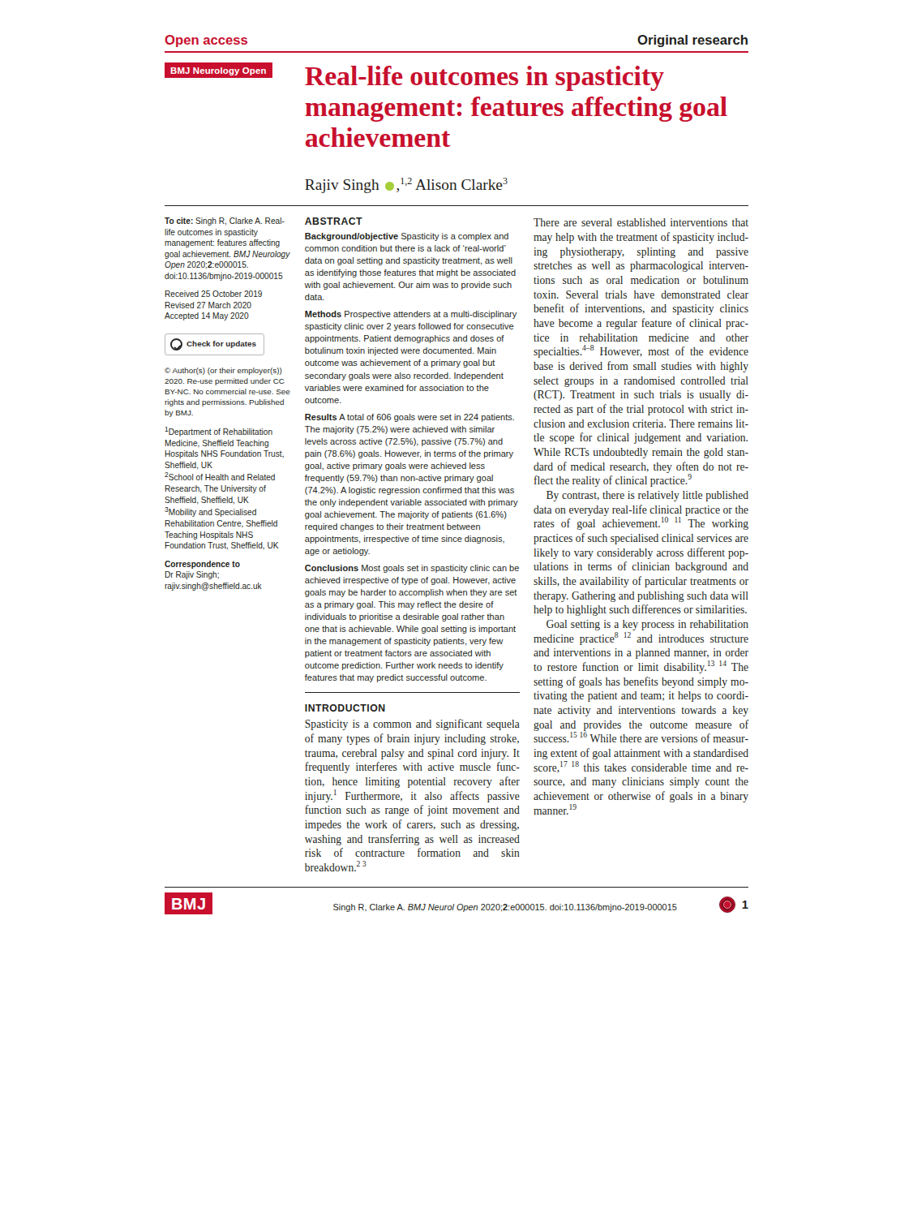Open access
Original research
BMJ Neurology Open
Real-life outcomes in spasticity management: features affecting goal achievement
Rajiv Singh ,1,2 Alison Clarke3
To cite: Singh R, Clarke A. Real-life outcomes in spasticity management: features affecting goal achievement. BMJ Neurology Open 2020;2:e000015. doi:10.1136/bmjno-2019-000015
Received 25 October 2019
Revised 27 March 2020
Accepted 14 May 2020
Check for updates
© Author(s) (or their employer(s)) 2020. Re-use permitted under CC BY-NC. No commercial re-use. See rights and permissions. Published by BMJ.
1Department of Rehabilitation Medicine, Sheffield Teaching Hospitals NHS Foundation Trust, Sheffield, UK
2School of Health and Related Research, The University of Sheffield, Sheffield, UK
3Mobility and Specialised Rehabilitation Centre, Sheffield Teaching Hospitals NHS Foundation Trust, Sheffield, UK
Correspondence to
Dr Rajiv Singh;
rajiv.singh@sheffield.ac.uk
Abstract
Background/objective Spasticity is a complex and common condition but there is a lack of ‘real-world’ data on goal setting and spasticity treatment, as well as identifying those features that might be associated with goal achievement. Our aim was to provide such data.
Methods Prospective attenders at a multi-disciplinary spasticity clinic over 2 years followed for consecutive appointments. Patient demographics and doses of botulinum toxin injected were documented. Main outcome was achievement of a primary goal but secondary goals were also recorded. Independent variables were examined for association to the outcome.
Results A total of 606 goals were set in 224 patients. The majority (75.2%) were achieved with similar levels across active (72.5%), passive (75.7%) and pain (78.6%) goals. However, in terms of the primary goal, active primary goals were achieved less frequently (59.7%) than non-active primary goal (74.2%). A logistic regression confirmed that this was the only independent variable associated with primary goal achievement. The majority of patients (61.6%) required changes to their treatment between appointments, irrespective of time since diagnosis, age or aetiology.
Conclusions Most goals set in spasticity clinic can be achieved irrespective of type of goal. However, active goals may be harder to accomplish when they are set as a primary goal. This may reflect the desire of individuals to prioritise a desirable goal rather than one that is achievable. While goal setting is important in the management of spasticity patients, very few patient or treatment factors are associated with outcome prediction. Further work needs to identify features that may predict successful outcome.
Introduction
Spasticity is a common and significant sequela of many types of brain injury including stroke, trauma, cerebral palsy and spinal cord injury. It frequently interferes with active muscle function, hence limiting potential recovery after injury.1 Furthermore, it also affects passive function such as range of joint movement and impedes the work of carers, such as dressing, washing and transferring as well as increased risk of contracture formation and skin breakdown.2 3
There are several established interventions that may help with the treatment of spasticity including physiotherapy, splinting and passive stretches as well as pharmacological interventions such as oral medication or botulinum toxin. Several trials have demonstrated clear benefit of interventions, and spasticity clinics have become a regular feature of clinical practice in rehabilitation medicine and other specialties.4–8 However, most of the evidence base is derived from small studies with highly select groups in a randomised controlled trial (RCT). Treatment in such trials is usually directed as part of the trial protocol with strict inclusion and exclusion criteria. There remains little scope for clinical judgement and variation. While RCTs undoubtedly remain the gold standard of medical research, they often do not reflect the reality of clinical practice.9
By contrast, there is relatively little published data on everyday real-life clinical practice or the rates of goal achievement.10 11 The working practices of such specialised clinical services are likely to vary considerably across different populations in terms of clinician background and skills, the availability of particular treatments or therapy. Gathering and publishing such data will help to highlight such differences or similarities.
Goal setting is a key process in rehabilitation medicine practice8 12 and introduces structure and interventions in a planned manner, in order to restore function or limit disability.13 14 The setting of goals has benefits beyond simply motivating the patient and team; it helps to coordinate activity and interventions towards a key goal and provides the outcome measure of success.15 16 While there are versions of measuring extent of goal attainment with a standardised score,17 18 this takes considerable time and resource, and many clinicians simply count the achievement or otherwise of goals in a binary manner.19
BMJ
Singh R, Clarke A. BMJ Neurol Open 2020;2:e000015. doi:10.1136/bmjno-2019-000015
1